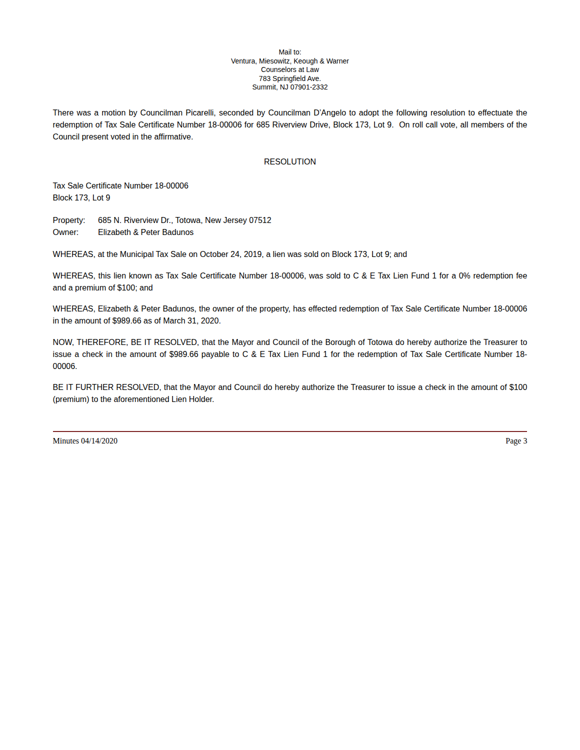Mail to:
Ventura, Miesowitz, Keough & Warner
Counselors at Law
783 Springfield Ave.
Summit, NJ 07901-2332
There was a motion by Councilman Picarelli, seconded by Councilman D’Angelo to adopt the following resolution to effectuate the redemption of Tax Sale Certificate Number 18-00006 for 685 Riverview Drive, Block 173, Lot 9. On roll call vote, all members of the Council present voted in the affirmative.
RESOLUTION
Tax Sale Certificate Number 18-00006
Block 173, Lot 9
| Property: | 685 N. Riverview Dr., Totowa, New Jersey 07512 |
| Owner: | Elizabeth & Peter Badunos |
WHEREAS, at the Municipal Tax Sale on October 24, 2019, a lien was sold on Block 173, Lot 9; and
WHEREAS, this lien known as Tax Sale Certificate Number 18-00006, was sold to C & E Tax Lien Fund 1 for a 0% redemption fee and a premium of $100; and
WHEREAS, Elizabeth & Peter Badunos, the owner of the property, has effected redemption of Tax Sale Certificate Number 18-00006 in the amount of $989.66 as of March 31, 2020.
NOW, THEREFORE, BE IT RESOLVED, that the Mayor and Council of the Borough of Totowa do hereby authorize the Treasurer to issue a check in the amount of $989.66 payable to C & E Tax Lien Fund 1 for the redemption of Tax Sale Certificate Number 18-00006.
BE IT FURTHER RESOLVED, that the Mayor and Council do hereby authorize the Treasurer to issue a check in the amount of $100 (premium) to the aforementioned Lien Holder.
Minutes 04/14/2020 Page 3